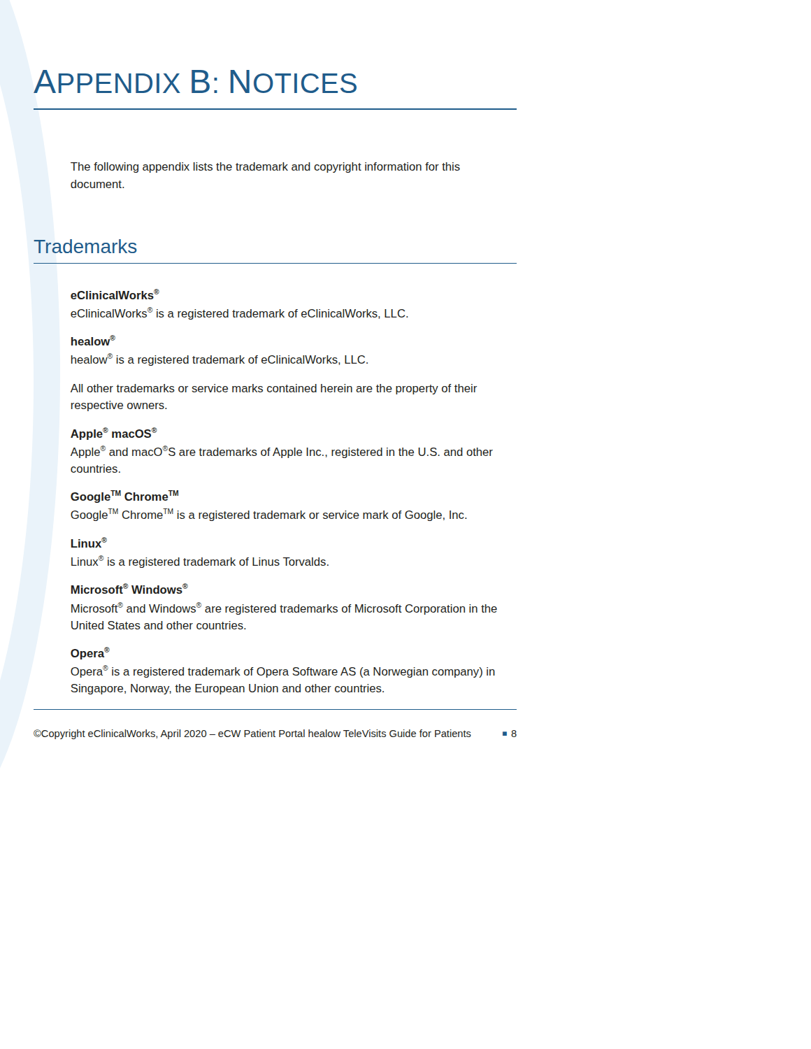Appendix B: Notices
The following appendix lists the trademark and copyright information for this document.
Trademarks
eClinicalWorks®
eClinicalWorks® is a registered trademark of eClinicalWorks, LLC.
healow®
healow® is a registered trademark of eClinicalWorks, LLC.
All other trademarks or service marks contained herein are the property of their respective owners.
Apple® macOS®
Apple® and macO®S are trademarks of Apple Inc., registered in the U.S. and other countries.
GoogleTM ChromeTM
GoogleTM ChromeTM is a registered trademark or service mark of Google, Inc.
Linux®
Linux® is a registered trademark of Linus Torvalds.
Microsoft® Windows®
Microsoft® and Windows® are registered trademarks of Microsoft Corporation in the United States and other countries.
Opera®
Opera® is a registered trademark of Opera Software AS (a Norwegian company) in Singapore, Norway, the European Union and other countries.
©Copyright eClinicalWorks, April 2020 – eCW Patient Portal healow TeleVisits Guide for Patients
■8